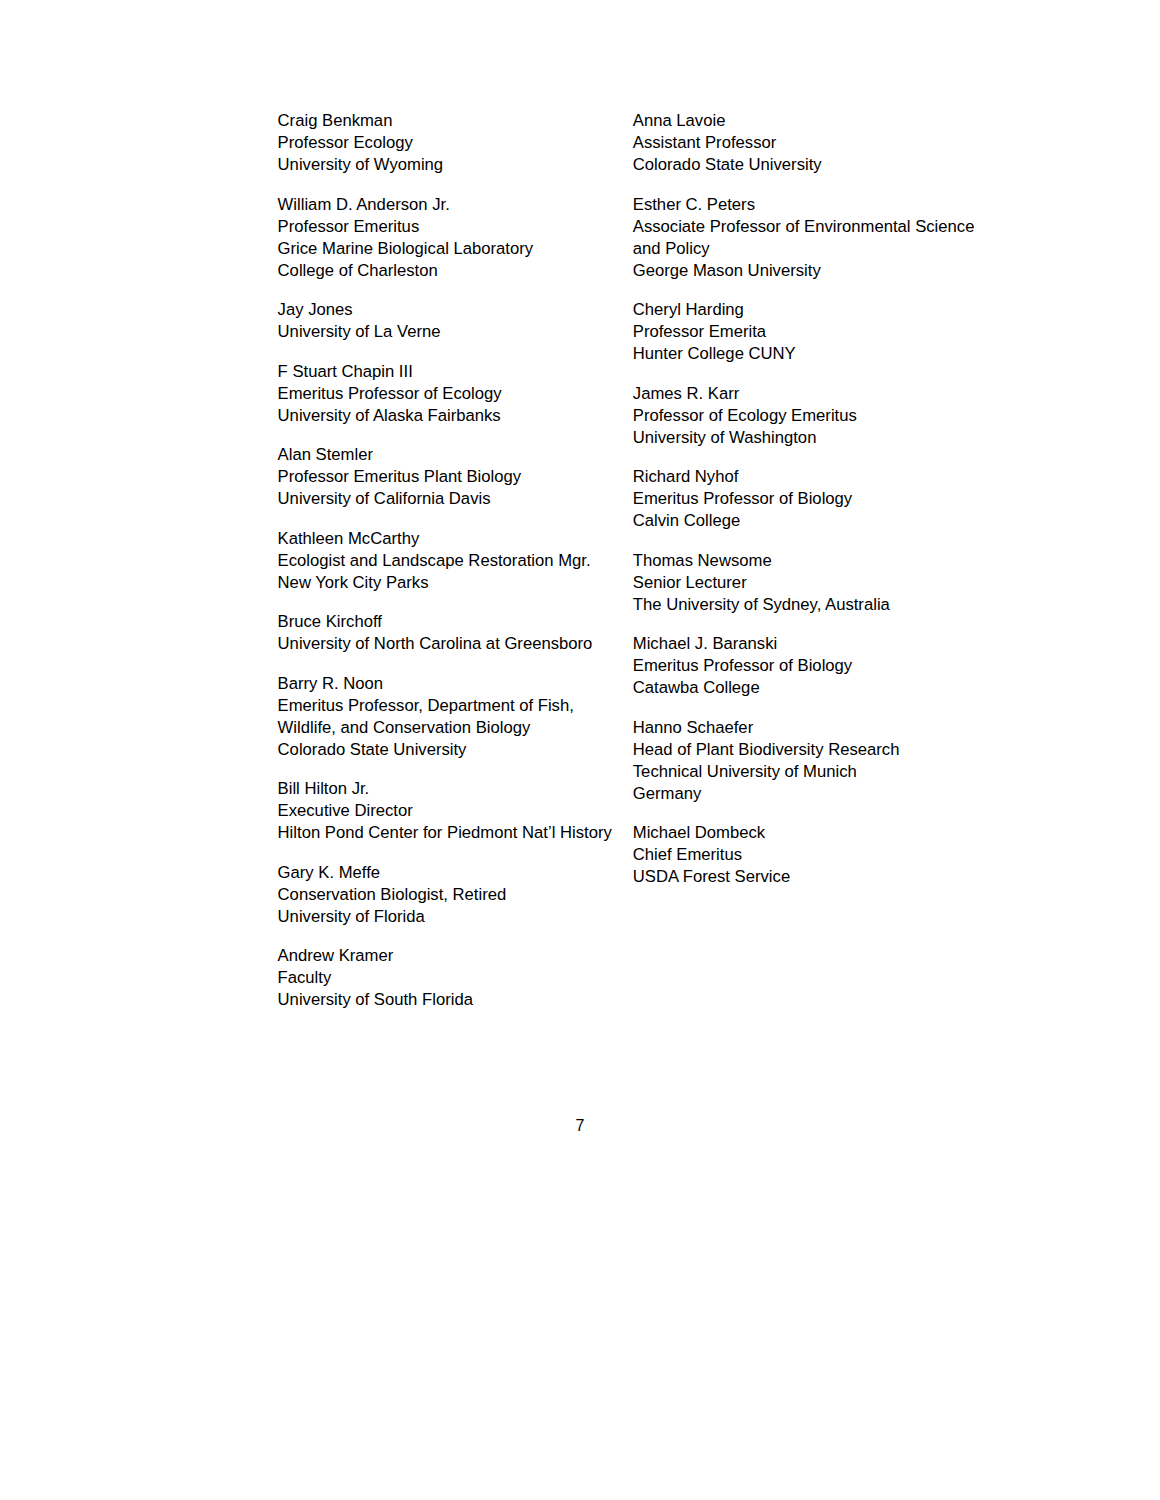Craig Benkman
Professor Ecology
University of Wyoming
William D. Anderson Jr.
Professor Emeritus
Grice Marine Biological Laboratory
College of Charleston
Jay Jones
University of La Verne
F Stuart Chapin III
Emeritus Professor of Ecology
University of Alaska Fairbanks
Alan Stemler
Professor Emeritus Plant Biology
University of California Davis
Kathleen McCarthy
Ecologist and Landscape Restoration Mgr.
New York City Parks
Bruce Kirchoff
University of North Carolina at Greensboro
Barry R. Noon
Emeritus Professor, Department of Fish,
Wildlife, and Conservation Biology
Colorado State University
Bill Hilton Jr.
Executive Director
Hilton Pond Center for Piedmont Nat’l History
Gary K. Meffe
Conservation Biologist, Retired
University of Florida
Andrew Kramer
Faculty
University of South Florida
Anna Lavoie
Assistant Professor
Colorado State University
Esther C. Peters
Associate Professor of Environmental Science
and Policy
George Mason University
Cheryl Harding
Professor Emerita
Hunter College CUNY
James R. Karr
Professor of Ecology Emeritus
University of Washington
Richard Nyhof
Emeritus Professor of Biology
Calvin College
Thomas Newsome
Senior Lecturer
The University of Sydney, Australia
Michael J. Baranski
Emeritus Professor of Biology
Catawba College
Hanno Schaefer
Head of Plant Biodiversity Research
Technical University of Munich
Germany
Michael Dombeck
Chief Emeritus
USDA Forest Service
7